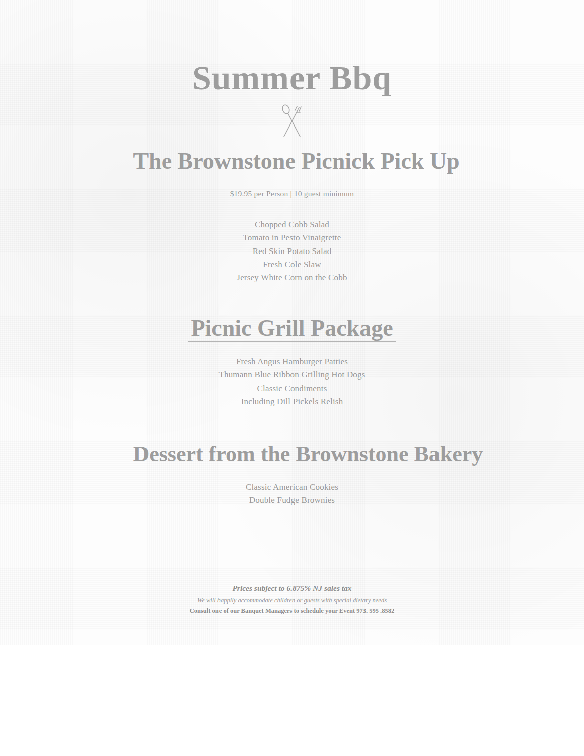Summer Bbq
The Brownstone Picnick Pick Up
$19.95 per Person | 10 guest minimum
Chopped Cobb Salad
Tomato in Pesto Vinaigrette
Red Skin Potato Salad
Fresh Cole Slaw
Jersey White Corn on the Cobb
Picnic Grill Package
Fresh Angus Hamburger Patties
Thumann Blue Ribbon Grilling Hot Dogs
Classic Condiments
Including Dill Pickels Relish
Dessert from the Brownstone Bakery
Classic American Cookies
Double Fudge Brownies
Prices subject to 6.875% NJ sales tax
We will happily accommodate children or guests with special dietary needs
Consult one of our Banquet Managers to schedule your Event 973. 595 .8582